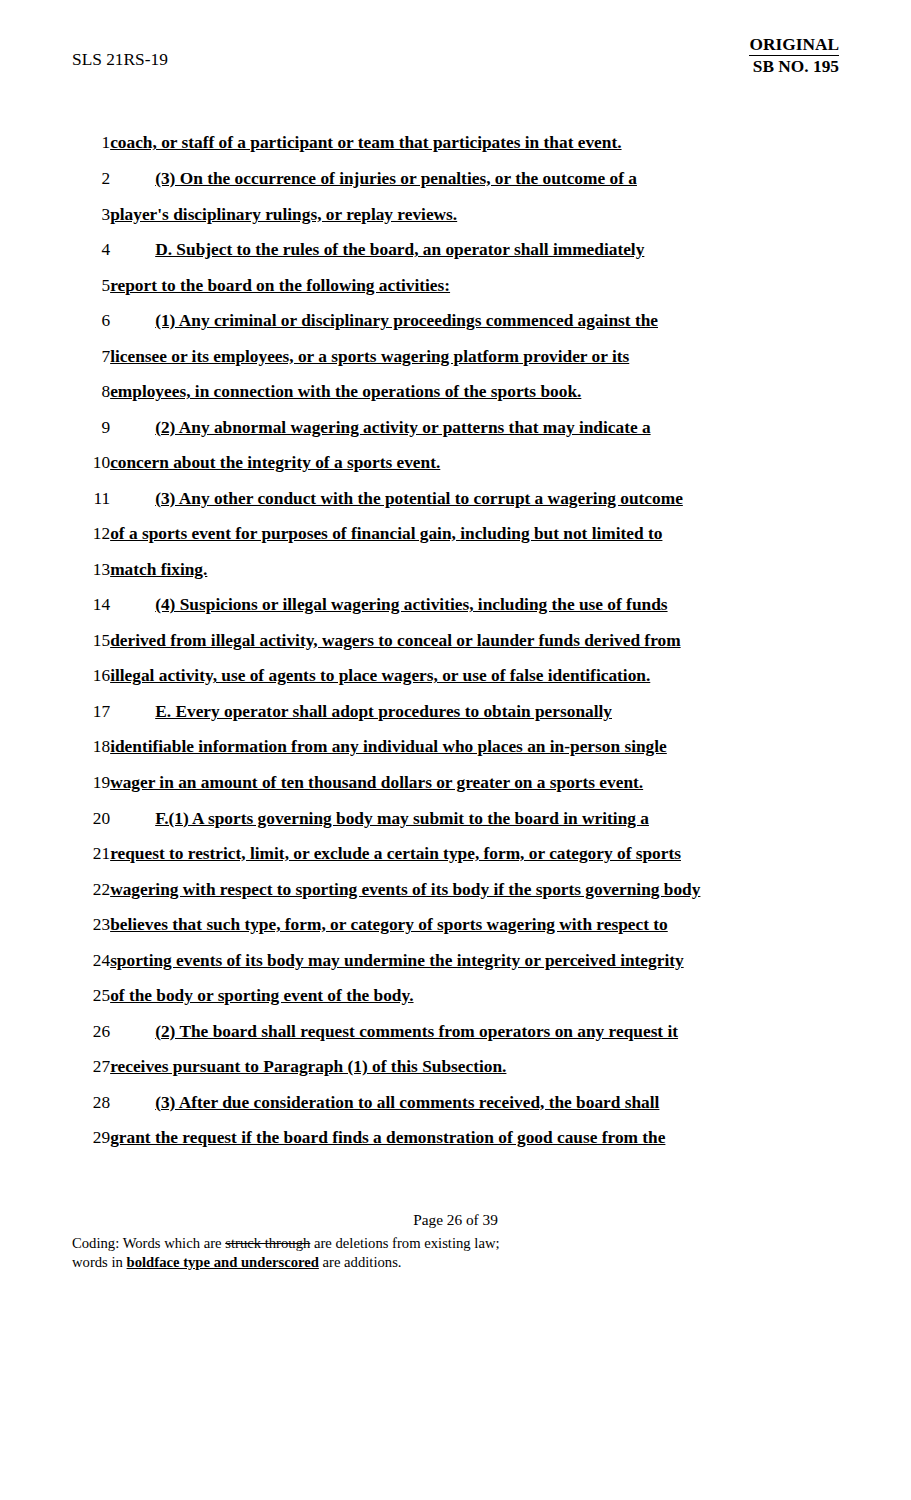SLS 21RS-19
ORIGINAL SB NO. 195
| 1 | coach, or staff of a participant or team that participates in that event. |
| 2 | (3) On the occurrence of injuries or penalties, or the outcome of a |
| 3 | player's disciplinary rulings, or replay reviews. |
| 4 | D. Subject to the rules of the board, an operator shall immediately |
| 5 | report to the board on the following activities: |
| 6 | (1) Any criminal or disciplinary proceedings commenced against the |
| 7 | licensee or its employees, or a sports wagering platform provider or its |
| 8 | employees, in connection with the operations of the sports book. |
| 9 | (2) Any abnormal wagering activity or patterns that may indicate a |
| 10 | concern about the integrity of a sports event. |
| 11 | (3) Any other conduct with the potential to corrupt a wagering outcome |
| 12 | of a sports event for purposes of financial gain, including but not limited to |
| 13 | match fixing. |
| 14 | (4) Suspicions or illegal wagering activities, including the use of funds |
| 15 | derived from illegal activity, wagers to conceal or launder funds derived from |
| 16 | illegal activity, use of agents to place wagers, or use of false identification. |
| 17 | E. Every operator shall adopt procedures to obtain personally |
| 18 | identifiable information from any individual who places an in-person single |
| 19 | wager in an amount of ten thousand dollars or greater on a sports event. |
| 20 | F.(1) A sports governing body may submit to the board in writing a |
| 21 | request to restrict, limit, or exclude a certain type, form, or category of sports |
| 22 | wagering with respect to sporting events of its body if the sports governing body |
| 23 | believes that such type, form, or category of sports wagering with respect to |
| 24 | sporting events of its body may undermine the integrity or perceived integrity |
| 25 | of the body or sporting event of the body. |
| 26 | (2) The board shall request comments from operators on any request it |
| 27 | receives pursuant to Paragraph (1) of this Subsection. |
| 28 | (3) After due consideration to all comments received, the board shall |
| 29 | grant the request if the board finds a demonstration of good cause from the |
Page 26 of 39
Coding: Words which are struck through are deletions from existing law;
words in boldface type and underscored are additions.